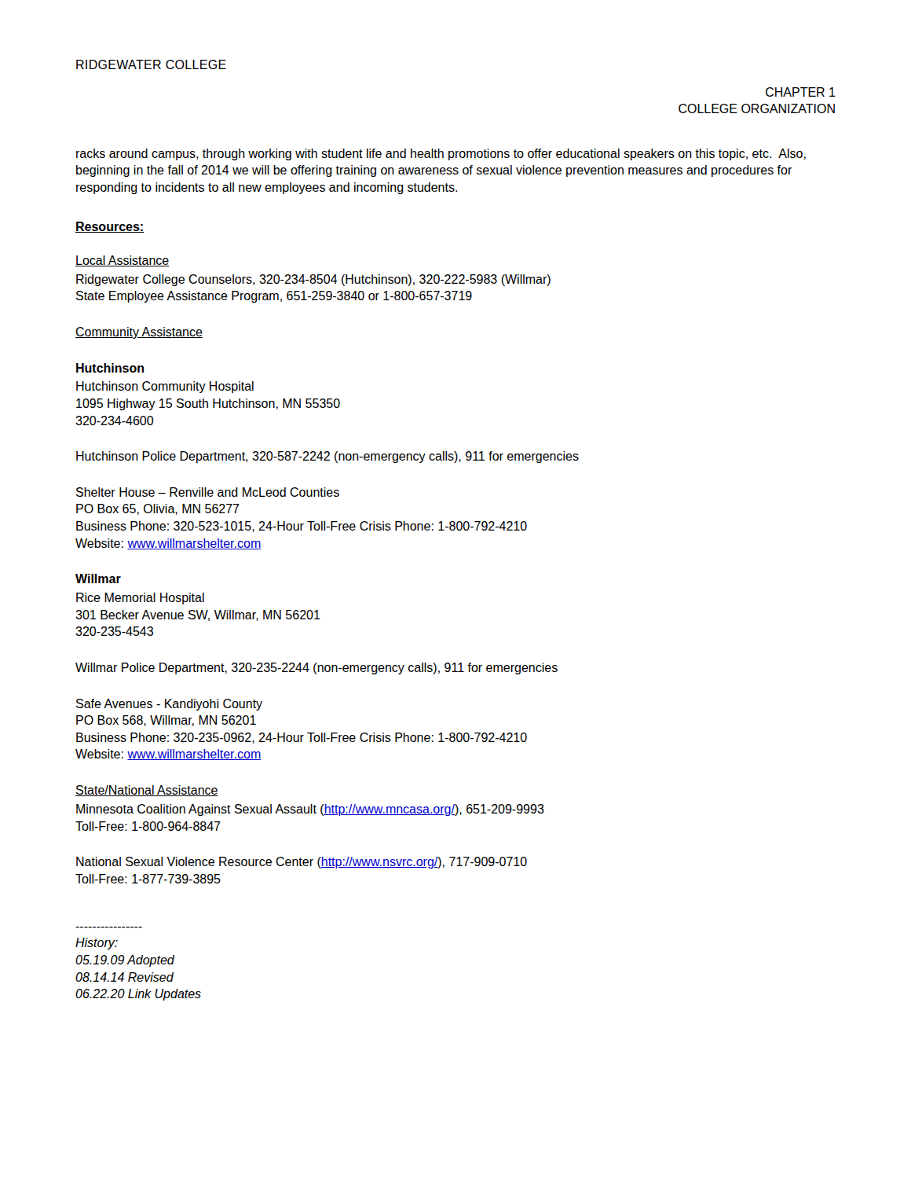RIDGEWATER COLLEGE
CHAPTER 1
COLLEGE ORGANIZATION
racks around campus, through working with student life and health promotions to offer educational speakers on this topic, etc. Also, beginning in the fall of 2014 we will be offering training on awareness of sexual violence prevention measures and procedures for responding to incidents to all new employees and incoming students.
Resources:
Local Assistance
Ridgewater College Counselors, 320-234-8504 (Hutchinson), 320-222-5983 (Willmar)
State Employee Assistance Program, 651-259-3840 or 1-800-657-3719
Community Assistance
Hutchinson
Hutchinson Community Hospital
1095 Highway 15 South Hutchinson, MN 55350
320-234-4600
Hutchinson Police Department, 320-587-2242 (non-emergency calls), 911 for emergencies
Shelter House – Renville and McLeod Counties
PO Box 65, Olivia, MN 56277
Business Phone: 320-523-1015, 24-Hour Toll-Free Crisis Phone: 1-800-792-4210
Website: www.willmarshelter.com
Willmar
Rice Memorial Hospital
301 Becker Avenue SW, Willmar, MN 56201
320-235-4543
Willmar Police Department, 320-235-2244 (non-emergency calls), 911 for emergencies
Safe Avenues - Kandiyohi County
PO Box 568, Willmar, MN 56201
Business Phone: 320-235-0962, 24-Hour Toll-Free Crisis Phone: 1-800-792-4210
Website: www.willmarshelter.com
State/National Assistance
Minnesota Coalition Against Sexual Assault (http://www.mncasa.org/), 651-209-9993
Toll-Free: 1-800-964-8847
National Sexual Violence Resource Center (http://www.nsvrc.org/), 717-909-0710
Toll-Free: 1-877-739-3895
----------------
History:
05.19.09 Adopted
08.14.14 Revised
06.22.20 Link Updates